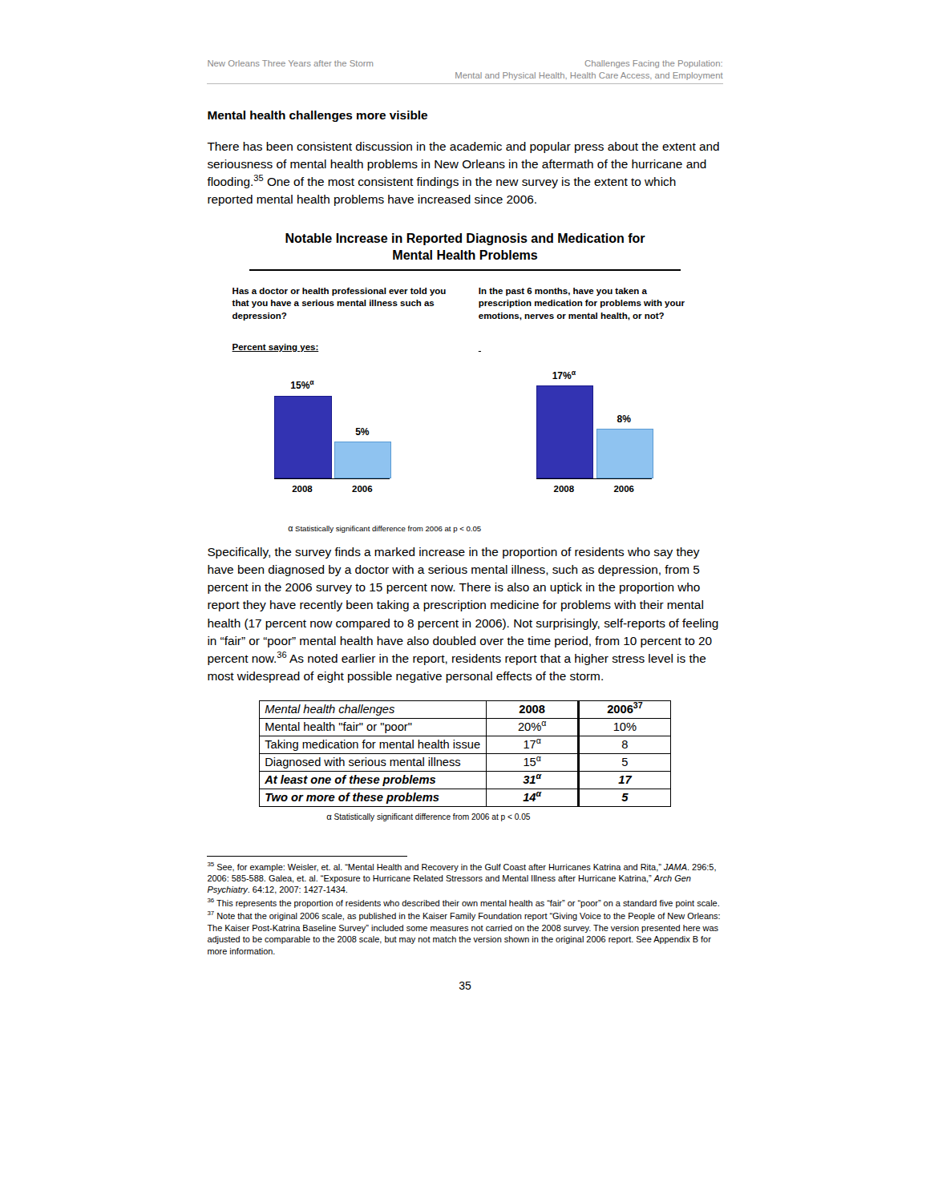New Orleans Three Years after the Storm
Challenges Facing the Population:
Mental and Physical Health, Health Care Access, and Employment
Mental health challenges more visible
There has been consistent discussion in the academic and popular press about the extent and seriousness of mental health problems in New Orleans in the aftermath of the hurricane and flooding.35 One of the most consistent findings in the new survey is the extent to which reported mental health problems have increased since 2006.
Notable Increase in Reported Diagnosis and Medication for
Mental Health Problems
Has a doctor or health professional ever told you that you have a serious mental illness such as depression?
Percent saying yes:
15%α
5%
20082006
In the past 6 months, have you taken a prescription medication for problems with your emotions, nerves or mental health, or not?
17%α
8%
20082006
α Statistically significant difference from 2006 at p < 0.05
Specifically, the survey finds a marked increase in the proportion of residents who say they have been diagnosed by a doctor with a serious mental illness, such as depression, from 5 percent in the 2006 survey to 15 percent now. There is also an uptick in the proportion who report they have recently been taking a prescription medicine for problems with their mental health (17 percent now compared to 8 percent in 2006). Not surprisingly, self-reports of feeling in “fair” or “poor” mental health have also doubled over the time period, from 10 percent to 20 percent now.36 As noted earlier in the report, residents report that a higher stress level is the most widespread of eight possible negative personal effects of the storm.
| Mental health challenges | 2008 | 2006 37 |
| --- | --- | --- |
| Mental health "fair" or "poor" | 20% α | 10% |
| Taking medication for mental health issue | 17 α | 8 |
| Diagnosed with serious mental illness | 15 α | 5 |
| At least one of these problems | 31 α | 17 |
| Two or more of these problems | 14 α | 5 |
α Statistically significant difference from 2006 at p < 0.05
35 See, for example: Weisler, et. al. “Mental Health and Recovery in the Gulf Coast after Hurricanes Katrina and Rita,” JAMA. 296:5, 2006: 585-588. Galea, et. al. “Exposure to Hurricane Related Stressors and Mental Illness after Hurricane Katrina,” Arch Gen Psychiatry. 64:12, 2007: 1427-1434.
36 This represents the proportion of residents who described their own mental health as “fair” or “poor” on a standard five point scale.
37 Note that the original 2006 scale, as published in the Kaiser Family Foundation report “Giving Voice to the People of New Orleans: The Kaiser Post-Katrina Baseline Survey” included some measures not carried on the 2008 survey. The version presented here was adjusted to be comparable to the 2008 scale, but may not match the version shown in the original 2006 report. See Appendix B for more information.
35